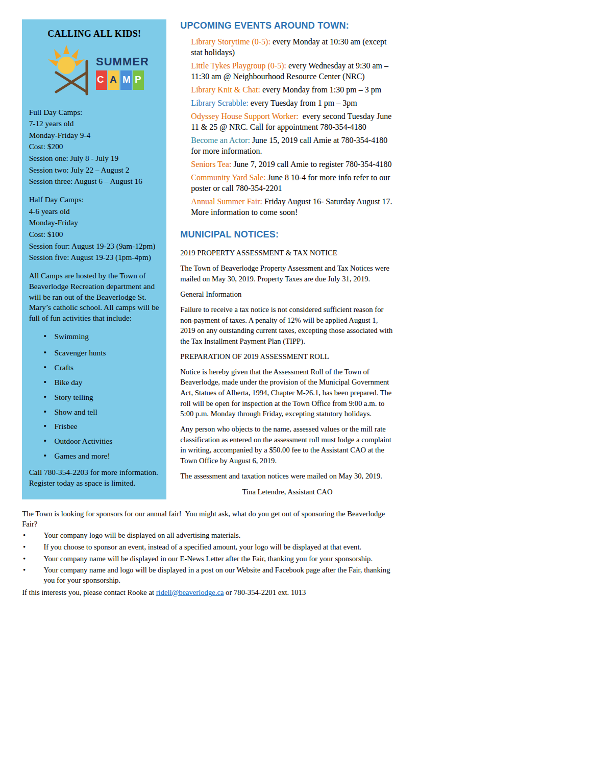CALLING ALL KIDS!
SUMMER C A M P
Full Day Camps:
7-12 years old
Monday-Friday 9-4
Cost: $200
Session one: July 8 - July 19
Session two: July 22 – August 2
Session three: August 6 – August 16
Half Day Camps:
4-6 years old
Monday-Friday
Cost: $100
Session four: August 19-23 (9am-12pm)
Session five: August 19-23 (1pm-4pm)
All Camps are hosted by the Town of Beaverlodge Recreation department and will be ran out of the Beaverlodge St. Mary’s catholic school. All camps will be full of fun activities that include:
Swimming
Scavenger hunts
Crafts
Bike day
Story telling
Show and tell
Frisbee
Outdoor Activities
Games and more!
Call 780-354-2203 for more information. Register today as space is limited.
UPCOMING EVENTS AROUND TOWN:
Library Storytime (0-5): every Monday at 10:30 am (except stat holidays)
Little Tykes Playgroup (0-5): every Wednesday at 9:30 am – 11:30 am @ Neighbourhood Resource Center (NRC)
Library Knit & Chat: every Monday from 1:30 pm – 3 pm
Library Scrabble: every Tuesday from 1 pm – 3pm
Odyssey House Support Worker: every second Tuesday June 11 & 25 @ NRC. Call for appointment 780-354-4180
Become an Actor: June 15, 2019 call Amie at 780-354-4180 for more information.
Seniors Tea: June 7, 2019 call Amie to register 780-354-4180
Community Yard Sale: June 8 10-4 for more info refer to our poster or call 780-354-2201
Annual Summer Fair: Friday August 16- Saturday August 17. More information to come soon!
MUNICIPAL NOTICES:
2019 PROPERTY ASSESSMENT & TAX NOTICE
The Town of Beaverlodge Property Assessment and Tax Notices were mailed on May 30, 2019. Property Taxes are due July 31, 2019.
General Information
Failure to receive a tax notice is not considered sufficient reason for non-payment of taxes. A penalty of 12% will be applied August 1, 2019 on any outstanding current taxes, excepting those associated with the Tax Installment Payment Plan (TIPP).
PREPARATION OF 2019 ASSESSMENT ROLL
Notice is hereby given that the Assessment Roll of the Town of Beaverlodge, made under the provision of the Municipal Government Act, Statues of Alberta, 1994, Chapter M-26.1, has been prepared. The roll will be open for inspection at the Town Office from 9:00 a.m. to 5:00 p.m. Monday through Friday, excepting statutory holidays.
Any person who objects to the name, assessed values or the mill rate classification as entered on the assessment roll must lodge a complaint in writing, accompanied by a $50.00 fee to the Assistant CAO at the Town Office by August 6, 2019.
The assessment and taxation notices were mailed on May 30, 2019.
Tina Letendre, Assistant CAO
The Town is looking for sponsors for our annual fair! You might ask, what do you get out of sponsoring the Beaverlodge Fair?
•
Your company logo will be displayed on all advertising materials.
•
If you choose to sponsor an event, instead of a specified amount, your logo will be displayed at that event.
•
Your company name will be displayed in our E-News Letter after the Fair, thanking you for your sponsorship.
•
Your company name and logo will be displayed in a post on our Website and Facebook page after the Fair, thanking you for your sponsorship.
If this interests you, please contact Rooke at ridell@beaverlodge.ca or 780-354-2201 ext. 1013